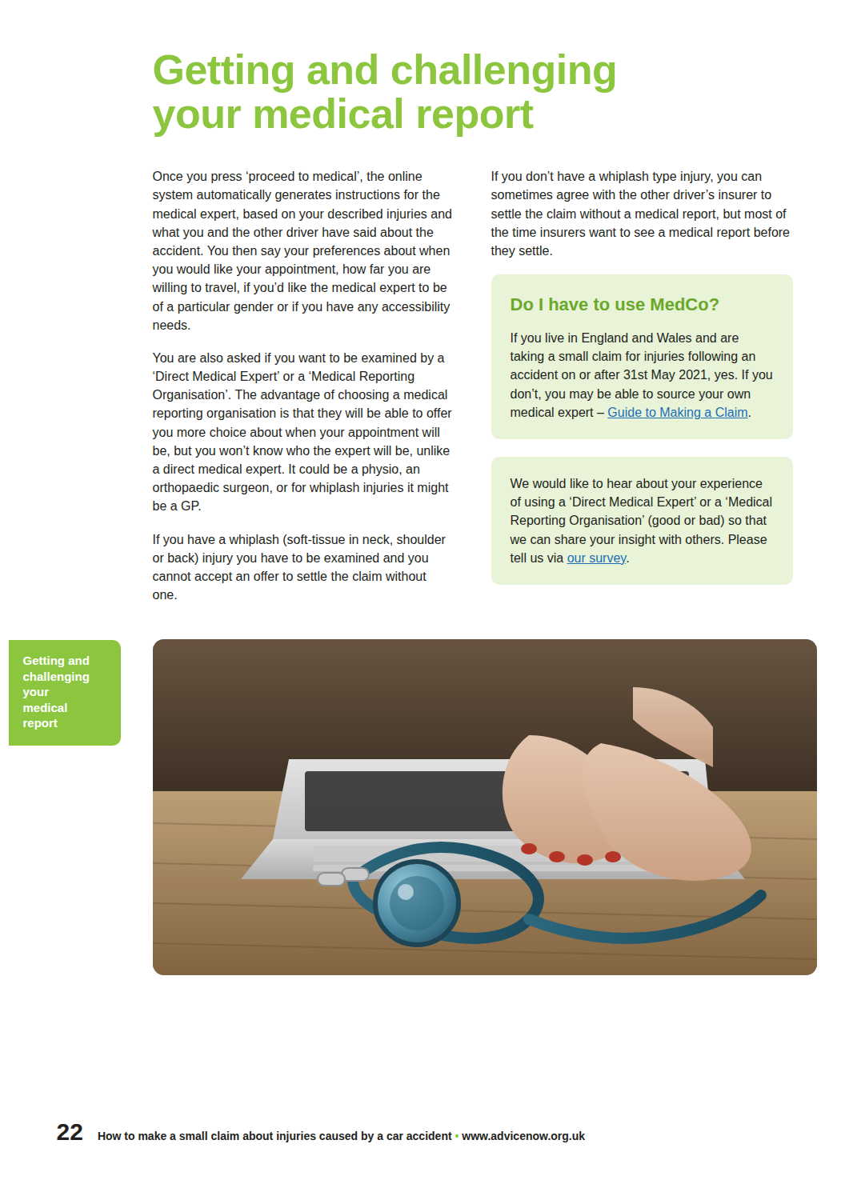Getting and challenging
your medical report
Once you press ‘proceed to medical’, the online system automatically generates instructions for the medical expert, based on your described injuries and what you and the other driver have said about the accident. You then say your preferences about when you would like your appointment, how far you are willing to travel, if you’d like the medical expert to be of a particular gender or if you have any accessibility needs.
You are also asked if you want to be examined by a ‘Direct Medical Expert’ or a ‘Medical Reporting Organisation’. The advantage of choosing a medical reporting organisation is that they will be able to offer you more choice about when your appointment will be, but you won’t know who the expert will be, unlike a direct medical expert. It could be a physio, an orthopaedic surgeon, or for whiplash injuries it might be a GP.
If you have a whiplash (soft-tissue in neck, shoulder or back) injury you have to be examined and you cannot accept an offer to settle the claim without one.
If you don’t have a whiplash type injury, you can sometimes agree with the other driver’s insurer to settle the claim without a medical report, but most of the time insurers want to see a medical report before they settle.
Do I have to use MedCo?
If you live in England and Wales and are taking a small claim for injuries following an accident on or after 31st May 2021, yes. If you don’t, you may be able to source your own medical expert – Guide to Making a Claim.
We would like to hear about your experience of using a ‘Direct Medical Expert’ or a ‘Medical Reporting Organisation’ (good or bad) so that we can share your insight with others. Please tell us via our survey.
Getting and
challenging
your
medical
report
22
How to make a small claim about injuries caused by a car accident • www.advicenow.org.uk